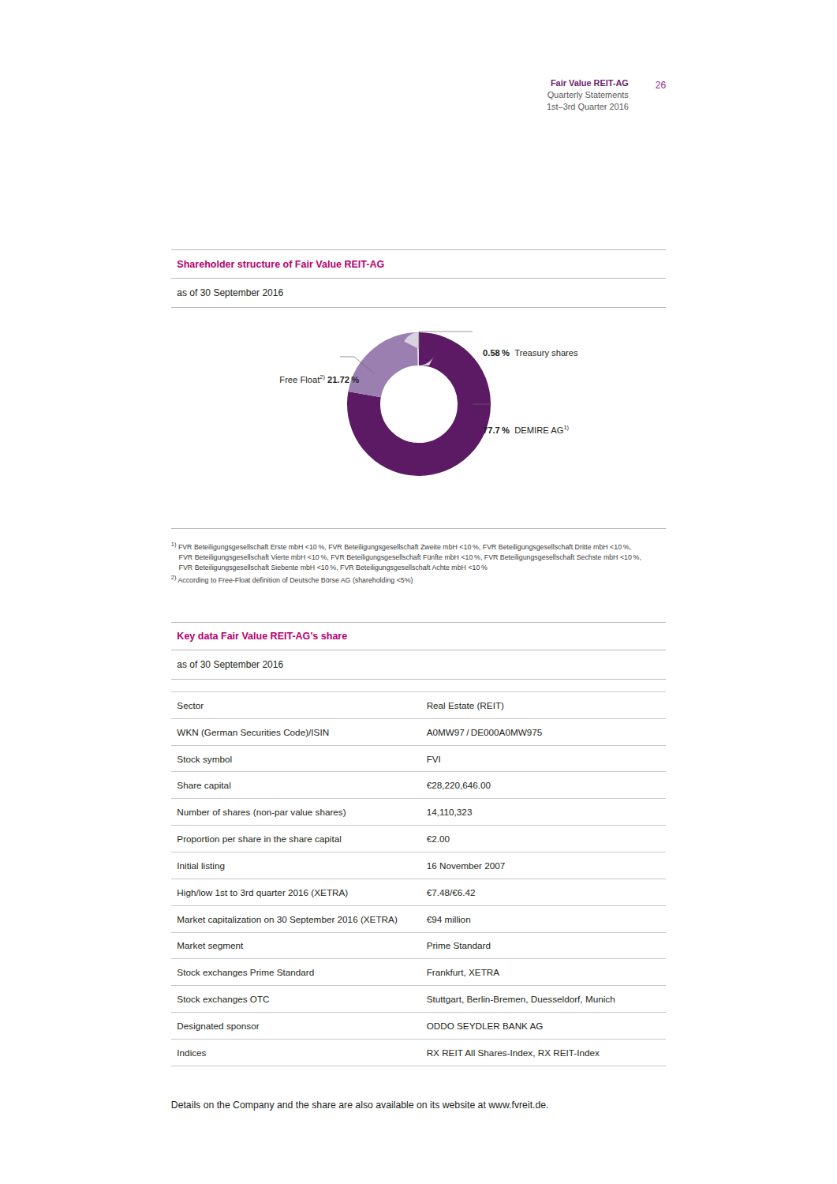Fair Value REIT-AG
Quarterly Statements
1st–3rd Quarter 2016
26
Shareholder structure of Fair Value REIT-AG
as of 30 September 2016
0.58 % Treasury shares
77.7 % DEMIRE AG1)
Free Float2) 21.72 %
1) FVR Beteiligungsgesellschaft Erste mbH <10 %, FVR Beteiligungsgesellschaft Zweite mbH <10 %, FVR Beteiligungsgesellschaft Dritte mbH <10 %,
FVR Beteiligungsgesellschaft Vierte mbH <10 %, FVR Beteiligungsgesellschaft Fünfte mbH <10 %, FVR Beteiligungsgesellschaft Sechste mbH <10 %,
FVR Beteiligungsgesellschaft Siebente mbH <10 %, FVR Beteiligungsgesellschaft Achte mbH <10 %
2) According to Free-Float definition of Deutsche Börse AG (shareholding <5%)
Key data Fair Value REIT-AG’s share
as of 30 September 2016
| Sector | Real Estate (REIT) |
| WKN (German Securities Code)/ISIN | A0MW97 / DE000A0MW975 |
| Stock symbol | FVI |
| Share capital | €28,220,646.00 |
| Number of shares (non-par value shares) | 14,110,323 |
| Proportion per share in the share capital | €2.00 |
| Initial listing | 16 November 2007 |
| High/low 1st to 3rd quarter 2016 (XETRA) | €7.48/€6.42 |
| Market capitalization on 30 September 2016 (XETRA) | €94 million |
| Market segment | Prime Standard |
| Stock exchanges Prime Standard | Frankfurt, XETRA |
| Stock exchanges OTC | Stuttgart, Berlin-Bremen, Duesseldorf, Munich |
| Designated sponsor | ODDO SEYDLER BANK AG |
| Indices | RX REIT All Shares-Index, RX REIT-Index |
Details on the Company and the share are also available on its website at www.fvreit.de.